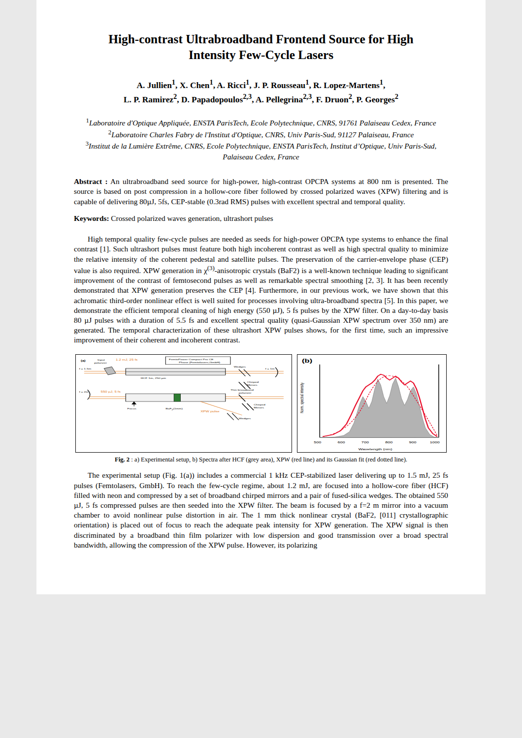High-contrast Ultrabroadband Frontend Source for High
Intensity Few-Cycle Lasers
A. Jullien1, X. Chen1, A. Ricci1, J. P. Rousseau1, R. Lopez-Martens1,
L. P. Ramirez2, D. Papadopoulos2,3, A. Pellegrina2,3, F. Druon2, P. Georges2
1Laboratoire d'Optique Appliquée, ENSTA ParisTech, Ecole Polytechnique, CNRS, 91761 Palaiseau Cedex, France
2Laboratoire Charles Fabry de l'Institut d'Optique, CNRS, Univ Paris-Sud, 91127 Palaiseau, France
3Institut de la Lumière Extrême, CNRS, Ecole Polytechnique, ENSTA ParisTech, Institut d’Optique, Univ Paris-Sud, Palaiseau Cedex, France
Abstract : An ultrabroadband seed source for high-power, high-contrast OPCPA systems at 800 nm is presented. The source is based on post compression in a hollow-core fiber followed by crossed polarized waves (XPW) filtering and is capable of delivering 80µJ, 5fs, CEP-stable (0.3rad RMS) pulses with excellent spectral and temporal quality.
Keywords: Crossed polarized waves generation, ultrashort pulses
High temporal quality few-cycle pulses are needed as seeds for high-power OPCPA type systems to enhance the final contrast [1]. Such ultrashort pulses must feature both high incoherent contrast as well as high spectral quality to minimize the relative intensity of the coherent pedestal and satellite pulses. The preservation of the carrier-envelope phase (CEP) value is also required. XPW generation in χ(3)-anisotropic crystals (BaF2) is a well-known technique leading to significant improvement of the contrast of femtosecond pulses as well as remarkable spectral smoothing [2, 3]. It has been recently demonstrated that XPW generation preserves the CEP [4]. Furthermore, in our previous work, we have shown that this achromatic third-order nonlinear effect is well suited for processes involving ultra-broadband spectra [5]. In this paper, we demonstrate the efficient temporal cleaning of high energy (550 µJ), 5 fs pulses by the XPW filter. On a day-to-day basis 80 µJ pulses with a duration of 5.5 fs and excellent spectral quality (quasi-Gaussian XPW spectrum over 350 nm) are generated. The temporal characterization of these ultrashort XPW pulses shows, for the first time, such an impressive improvement of their coherent and incoherent contrast.
(a) Input polarizer 1.2 mJ, 25 fs f = 1.5m FemtoPower Compact Pro CE Phase (Femtolasers,GmbH) HCF 1m, 250 µm Wedges f = 1m Chirped Mirrors f = 2m 550 µJ, 5 fs Focus BaF2(1mm) XPW pulse Thin broadband polarizer Chirped Mirrors Wedges
(b) Norm. spectral intensity 500 600 700 800 900 1000 Wavelength (nm)
Fig. 2 : a) Experimental setup, b) Spectra after HCF (grey area), XPW (red line) and its Gaussian fit (red dotted line).
The experimental setup (Fig. 1(a)) includes a commercial 1 kHz CEP-stabilized laser delivering up to 1.5 mJ, 25 fs pulses (Femtolasers, GmbH). To reach the few-cycle regime, about 1.2 mJ, are focused into a hollow-core fiber (HCF) filled with neon and compressed by a set of broadband chirped mirrors and a pair of fused-silica wedges. The obtained 550 µJ, 5 fs compressed pulses are then seeded into the XPW filter. The beam is focused by a f=2 m mirror into a vacuum chamber to avoid nonlinear pulse distortion in air. The 1 mm thick nonlinear crystal (BaF2, [011] crystallographic orientation) is placed out of focus to reach the adequate peak intensity for XPW generation. The XPW signal is then discriminated by a broadband thin film polarizer with low dispersion and good transmission over a broad spectral bandwidth, allowing the compression of the XPW pulse. However, its polarizing